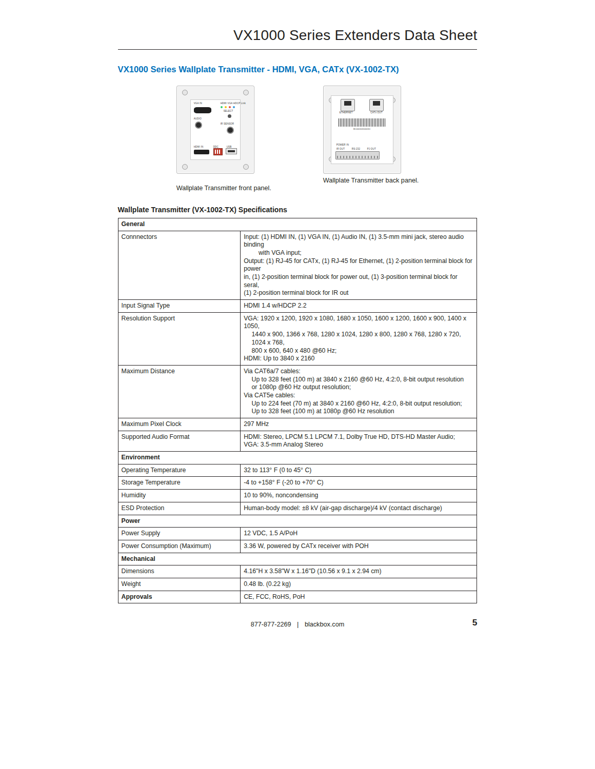VX1000 Series Extenders Data Sheet
VX1000 Series Wallplate Transmitter - HDMI, VGA, CATx (VX-1002-TX)
VGA IN HDMI VGA HDCP Link SELECT AUDIO IR SENSOR HDMI IN DDC USB
Wallplate Transmitter front panel.
ETHERNET CATx OUT BC0001011000GC POWER IN IR OUT RS-232 PJ OUT
Wallplate Transmitter back panel.
Wallplate Transmitter (VX-1002-TX) Specifications
| General |
| Connnectors | Input: (1) HDMI IN, (1) VGA IN, (1) Audio IN, (1) 3.5-mm mini jack, stereo audio binding with VGA input; Output: (1) RJ-45 for CATx, (1) RJ-45 for Ethernet, (1) 2-position terminal block for power in, (1) 2-position terminal block for power out, (1) 3-position terminal block for seral, (1) 2-position terminal block for IR out |
| Input Signal Type | HDMI 1.4 w/HDCP 2.2 |
| Resolution Support | VGA: 1920 x 1200, 1920 x 1080, 1680 x 1050, 1600 x 1200, 1600 x 900, 1400 x 1050, 1440 x 900, 1366 x 768, 1280 x 1024, 1280 x 800, 1280 x 768, 1280 x 720, 1024 x 768, 800 x 600, 640 x 480 @60 Hz; HDMI: Up to 3840 x 2160 |
| Maximum Distance | Via CAT6a/7 cables: Up to 328 feet (100 m) at 3840 x 2160 @60 Hz, 4:2:0, 8-bit output resolution or 1080p @60 Hz output resolution; Via CAT5e cables: Up to 224 feet (70 m) at 3840 x 2160 @60 Hz, 4:2:0, 8-bit output resolution; Up to 328 feet (100 m) at 1080p @60 Hz resolution |
| Maximum Pixel Clock | 297 MHz |
| Supported Audio Format | HDMI: Stereo, LPCM 5.1 LPCM 7.1, Dolby True HD, DTS-HD Master Audio; VGA: 3.5-mm Analog Stereo |
| Environment |
| Operating Temperature | 32 to 113° F (0 to 45° C) |
| Storage Temperature | -4 to +158° F (-20 to +70° C) |
| Humidity | 10 to 90%, noncondensing |
| ESD Protection | Human-body model: ±8 kV (air-gap discharge)/4 kV (contact discharge) |
| Power |
| Power Supply | 12 VDC, 1.5 A/PoH |
| Power Consumption (Maximum) | 3.36 W, powered by CATx receiver with POH |
| Mechanical |
| Dimensions | 4.16"H x 3.58"W x 1.16"D (10.56 x 9.1 x 2.94 cm) |
| Weight | 0.48 lb. (0.22 kg) |
| Approvals | CE, FCC, RoHS, PoH |
877-877-2269 | blackbox.com
5